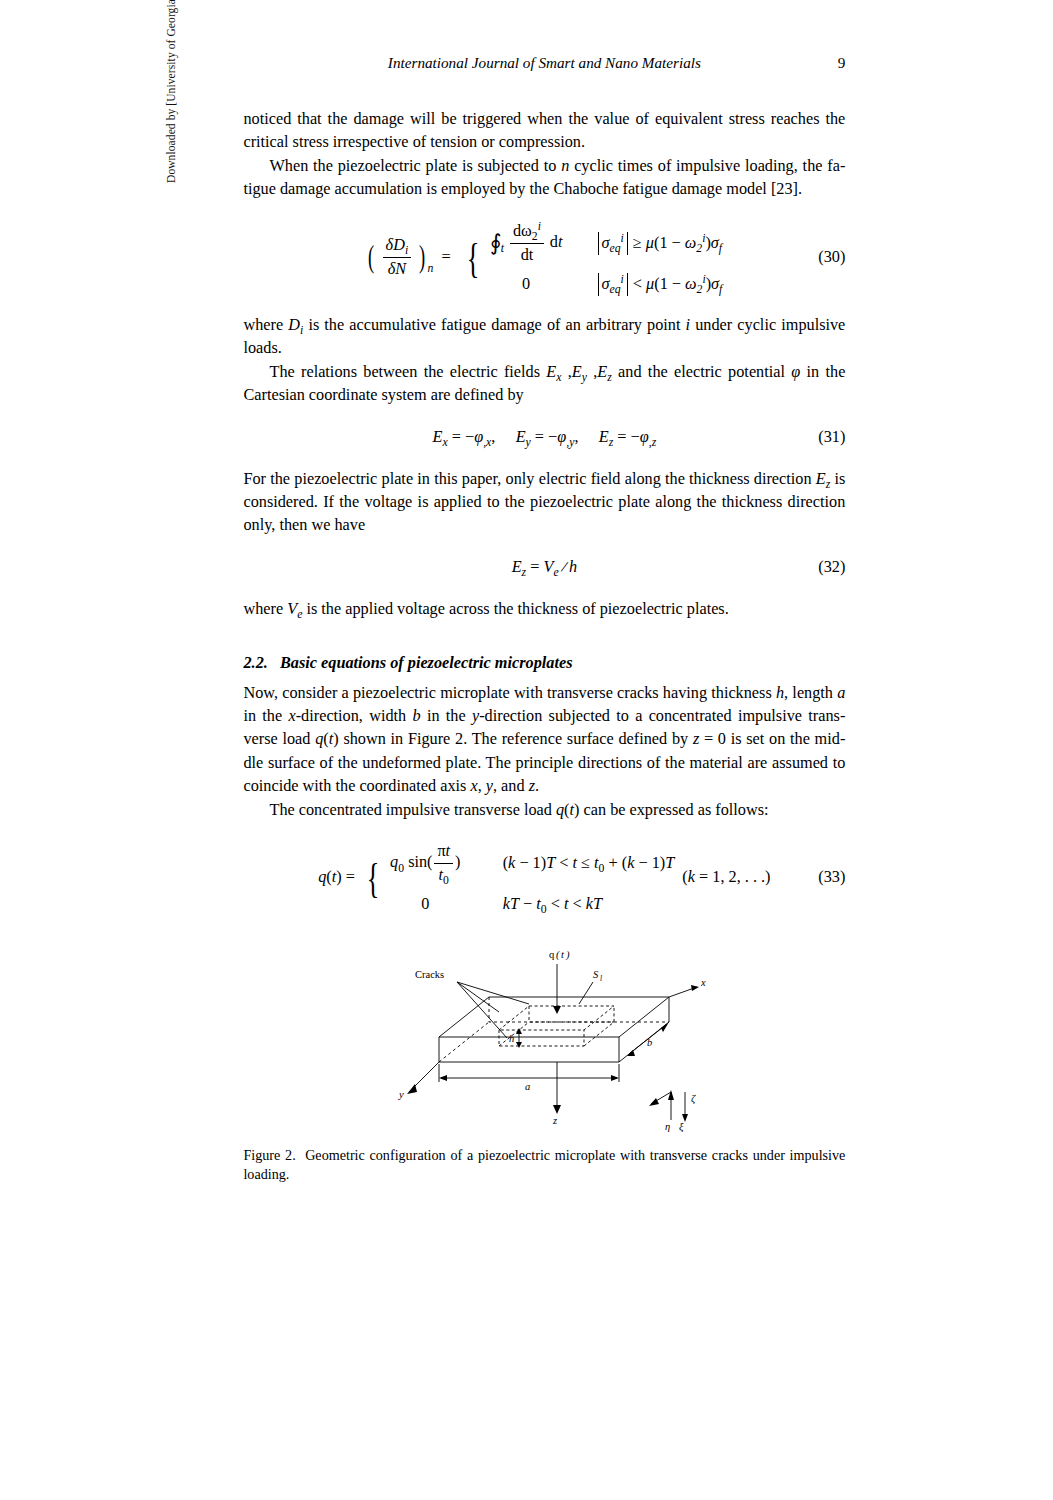Downloaded by [University of Georgia] at 07:26 28 October 2013
International Journal of Smart and Nano Materials 9
noticed that the damage will be triggered when the value of equivalent stress reaches the critical stress irrespective of tension or compression.
When the piezoelectric plate is subjected to n cyclic times of impulsive loading, the fatigue damage accumulation is employed by the Chaboche fatigue damage model [23].
( δDi δN )n = { ∮t dω2i dt dt σeqi ≥ μ(1 − ω2i)σf 0 σeqi < μ(1 − ω2i)σf (30)
where Di is the accumulative fatigue damage of an arbitrary point i under cyclic impulsive loads.
The relations between the electric fields Ex ,Ey ,Ez and the electric potential φ in the Cartesian coordinate system are defined by
Ex = −φ,x, Ey = −φ,y, Ez = −φ,z (31)
For the piezoelectric plate in this paper, only electric field along the thickness direction Ez is considered. If the voltage is applied to the piezoelectric plate along the thickness direction only, then we have
Ez = Ve/h (32)
where Ve is the applied voltage across the thickness of piezoelectric plates.
2.2. Basic equations of piezoelectric microplates
Now, consider a piezoelectric microplate with transverse cracks having thickness h, length a in the x-direction, width b in the y-direction subjected to a concentrated impulsive transverse load q(t) shown in Figure 2. The reference surface defined by z = 0 is set on the middle surface of the undeformed plate. The principle directions of the material are assumed to coincide with the coordinated axis x, y, and z.
The concentrated impulsive transverse load q(t) can be expressed as follows:
q(t) = { q0 sin(πt t0) (k − 1)T < t ≤ t0 + (k − 1)T 0 kT − t0 < t < kT (k = 1, 2, . . .) (33)
q ( t ) Cracks S l x y z h a b η ξ ζ
Figure 2. Geometric configuration of a piezoelectric microplate with transverse cracks under impulsive loading.